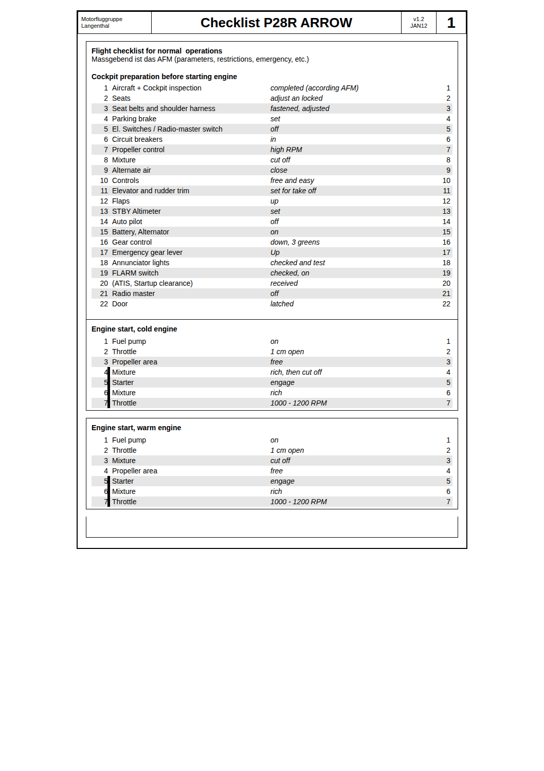| Motorfluggruppe Langenthal | Checklist P28R ARROW | v1.2 JAN12 | 1 |
Flight checklist for normal operations
Massgebend ist das AFM (parameters, restrictions, emergency, etc.)
Cockpit preparation before starting engine
| 1 | Aircraft + Cockpit inspection | completed (according AFM) | 1 |
| 2 | Seats | adjust an locked | 2 |
| 3 | Seat belts and shoulder harness | fastened, adjusted | 3 |
| 4 | Parking brake | set | 4 |
| 5 | El. Switches / Radio-master switch | off | 5 |
| 6 | Circuit breakers | in | 6 |
| 7 | Propeller control | high RPM | 7 |
| 8 | Mixture | cut off | 8 |
| 9 | Alternate air | close | 9 |
| 10 | Controls | free and easy | 10 |
| 11 | Elevator and rudder trim | set for take off | 11 |
| 12 | Flaps | up | 12 |
| 13 | STBY Altimeter | set | 13 |
| 14 | Auto pilot | off | 14 |
| 15 | Battery, Alternator | on | 15 |
| 16 | Gear control | down, 3 greens | 16 |
| 17 | Emergency gear lever | Up | 17 |
| 18 | Annunciator lights | checked and test | 18 |
| 19 | FLARM switch | checked, on | 19 |
| 20 | (ATIS, Startup clearance) | received | 20 |
| 21 | Radio master | off | 21 |
| 22 | Door | latched | 22 |
Engine start, cold engine
| 1 | Fuel pump | on | 1 |
| 2 | Throttle | 1 cm open | 2 |
| 3 | Propeller area | free | 3 |
| 4 | Mixture | rich, then cut off | 4 |
| 5 | Starter | engage | 5 |
| 6 | Mixture | rich | 6 |
| 7 | Throttle | 1000 - 1200 RPM | 7 |
Engine start, warm engine
| 1 | Fuel pump | on | 1 |
| 2 | Throttle | 1 cm open | 2 |
| 3 | Mixture | cut off | 3 |
| 4 | Propeller area | free | 4 |
| 5 | Starter | engage | 5 |
| 6 | Mixture | rich | 6 |
| 7 | Throttle | 1000 - 1200 RPM | 7 |